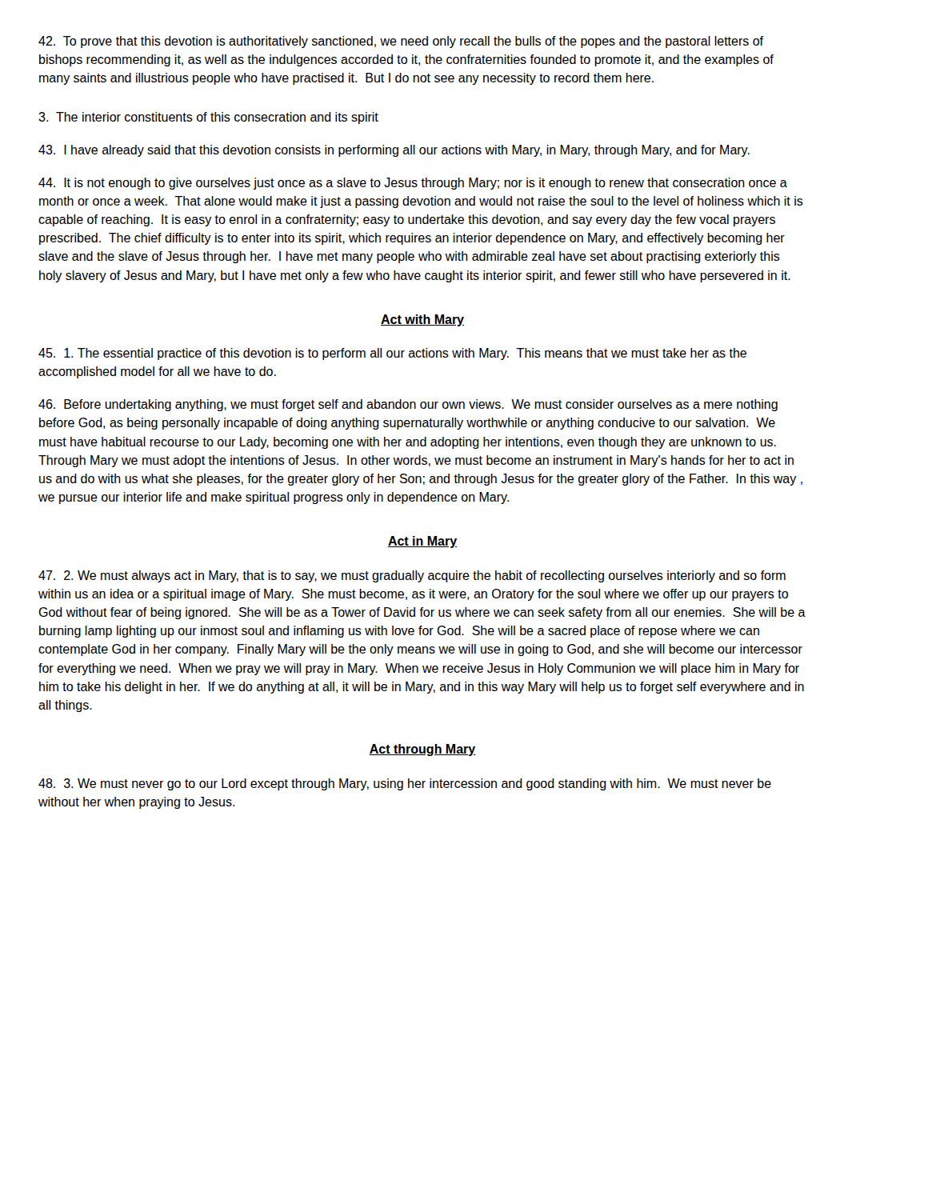42. To prove that this devotion is authoritatively sanctioned, we need only recall the bulls of the popes and the pastoral letters of bishops recommending it, as well as the indulgences accorded to it, the confraternities founded to promote it, and the examples of many saints and illustrious people who have practised it. But I do not see any necessity to record them here.
3. The interior constituents of this consecration and its spirit
43. I have already said that this devotion consists in performing all our actions with Mary, in Mary, through Mary, and for Mary.
44. It is not enough to give ourselves just once as a slave to Jesus through Mary; nor is it enough to renew that consecration once a month or once a week. That alone would make it just a passing devotion and would not raise the soul to the level of holiness which it is capable of reaching. It is easy to enrol in a confraternity; easy to undertake this devotion, and say every day the few vocal prayers prescribed. The chief difficulty is to enter into its spirit, which requires an interior dependence on Mary, and effectively becoming her slave and the slave of Jesus through her. I have met many people who with admirable zeal have set about practising exteriorly this holy slavery of Jesus and Mary, but I have met only a few who have caught its interior spirit, and fewer still who have persevered in it.
Act with Mary
45. 1. The essential practice of this devotion is to perform all our actions with Mary. This means that we must take her as the accomplished model for all we have to do.
46. Before undertaking anything, we must forget self and abandon our own views. We must consider ourselves as a mere nothing before God, as being personally incapable of doing anything supernaturally worthwhile or anything conducive to our salvation. We must have habitual recourse to our Lady, becoming one with her and adopting her intentions, even though they are unknown to us. Through Mary we must adopt the intentions of Jesus. In other words, we must become an instrument in Mary's hands for her to act in us and do with us what she pleases, for the greater glory of her Son; and through Jesus for the greater glory of the Father. In this way , we pursue our interior life and make spiritual progress only in dependence on Mary.
Act in Mary
47. 2. We must always act in Mary, that is to say, we must gradually acquire the habit of recollecting ourselves interiorly and so form within us an idea or a spiritual image of Mary. She must become, as it were, an Oratory for the soul where we offer up our prayers to God without fear of being ignored. She will be as a Tower of David for us where we can seek safety from all our enemies. She will be a burning lamp lighting up our inmost soul and inflaming us with love for God. She will be a sacred place of repose where we can contemplate God in her company. Finally Mary will be the only means we will use in going to God, and she will become our intercessor for everything we need. When we pray we will pray in Mary. When we receive Jesus in Holy Communion we will place him in Mary for him to take his delight in her. If we do anything at all, it will be in Mary, and in this way Mary will help us to forget self everywhere and in all things.
Act through Mary
48. 3. We must never go to our Lord except through Mary, using her intercession and good standing with him. We must never be without her when praying to Jesus.